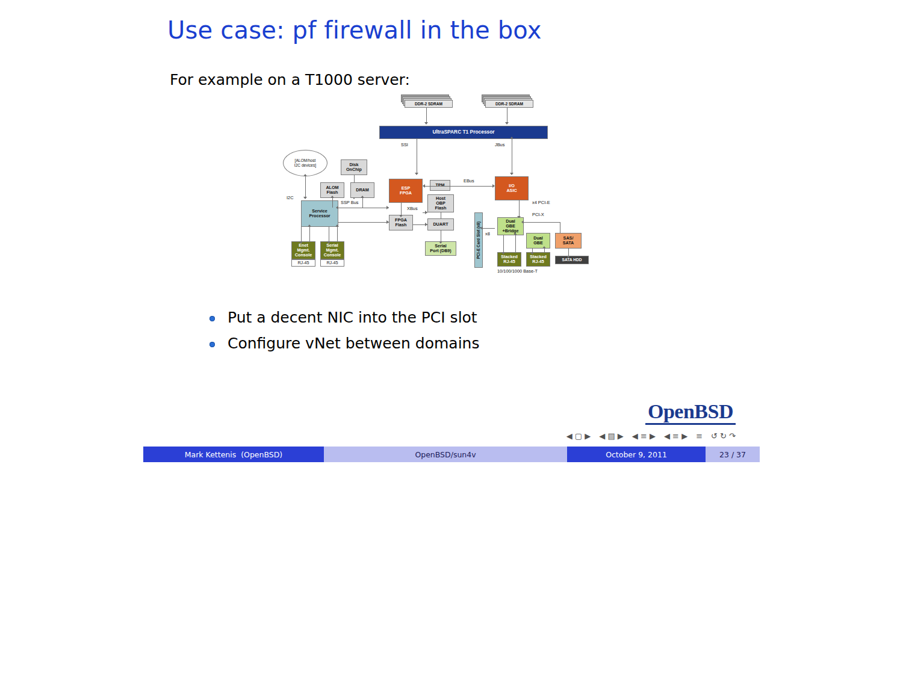Use case: pf firewall in the box
For example on a T1000 server:
DDR-2 SDRAM
DDR-2 SDRAM
UltraSPARC T1 Processor
SSI
JBus
[ALOM/host
I2C devices]
Disk
OnChip
ALOM
Flash
DRAM
ESP
FPGA
TPM
I/O
ASIC
EBus
I2C
Service
Processor
SSP Bus
Host
OBP
Flash
XBus
FPGA
Flash
DUART
Serial
Port (DB9)
Enet
Mgmt.
Console
RJ-45
Serial
Mgmt.
Console
RJ-45
x4 PCI-E
PCI-E Card Slot (x8)
x8
Dual
GBE
+Bridge
PCI-X
Dual
GBE
SAS/
SATA
Stacked
RJ-45
Stacked
RJ-45
SATA HDD
10/100/1000 Base-T
Put a decent NIC into the PCI slot
Configure vNet between domains
Open BSD
◀ ▢ ▶ ◀ ▤ ▶ ◀ ≡ ▶ ◀ ≡ ▶ ≡ ↺ ↻ ↷
Mark Kettenis (OpenBSD)
OpenBSD/sun4v
October 9, 2011
23 / 37